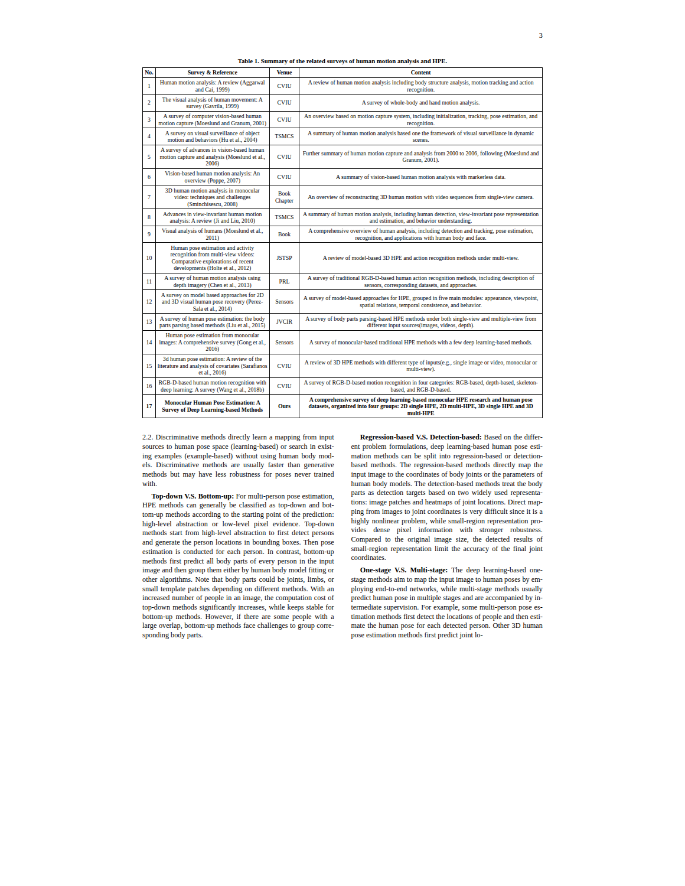3
Table 1. Summary of the related surveys of human motion analysis and HPE.
| No. | Survey & Reference | Venue | Content |
| --- | --- | --- | --- |
| 1 | Human motion analysis: A review (Aggarwal and Cai, 1999) | CVIU | A review of human motion analysis including body structure analysis, motion tracking and action recognition. |
| 2 | The visual analysis of human movement: A survey (Gavrila, 1999) | CVIU | A survey of whole-body and hand motion analysis. |
| 3 | A survey of computer vision-based human motion capture (Moeslund and Granum, 2001) | CVIU | An overview based on motion capture system, including initialization, tracking, pose estimation, and recognition. |
| 4 | A survey on visual surveillance of object motion and behaviors (Hu et al., 2004) | TSMCS | A summary of human motion analysis based one the framework of visual surveillance in dynamic scenes. |
| 5 | A survey of advances in vision-based human motion capture and analysis (Moeslund et al., 2006) | CVIU | Further summary of human motion capture and analysis from 2000 to 2006, following (Moeslund and Granum, 2001). |
| 6 | Vision-based human motion analysis: An overview (Poppe, 2007) | CVIU | A summary of vision-based human motion analysis with markerless data. |
| 7 | 3D human motion analysis in monocular video: techniques and challenges (Sminchisescu, 2008) | Book Chapter | An overview of reconstructing 3D human motion with video sequences from single-view camera. |
| 8 | Advances in view-invariant human motion analysis: A review (Ji and Liu, 2010) | TSMCS | A summary of human motion analysis, including human detection, view-invariant pose representation and estimation, and behavior understanding. |
| 9 | Visual analysis of humans (Moeslund et al., 2011) | Book | A comprehensive overview of human analysis, including detection and tracking, pose estimation, recognition, and applications with human body and face. |
| 10 | Human pose estimation and activity recognition from multi-view videos: Comparative explorations of recent developments (Holte et al., 2012) | JSTSP | A review of model-based 3D HPE and action recognition methods under multi-view. |
| 11 | A survey of human motion analysis using depth imagery (Chen et al., 2013) | PRL | A survey of traditional RGB-D-based human action recognition methods, including description of sensors, corresponding datasets, and approaches. |
| 12 | A survey on model based approaches for 2D and 3D visual human pose recovery (Perez-Sala et al., 2014) | Sensors | A survey of model-based approaches for HPE, grouped in five main modules: appearance, viewpoint, spatial relations, temporal consistence, and behavior. |
| 13 | A survey of human pose estimation: the body parts parsing based methods (Liu et al., 2015) | JVCIR | A survey of body parts parsing-based HPE methods under both single-view and multiple-view from different input sources(images, videos, depth). |
| 14 | Human pose estimation from monocular images: A comprehensive survey (Gong et al., 2016) | Sensors | A survey of monocular-based traditional HPE methods with a few deep learning-based methods. |
| 15 | 3d human pose estimation: A review of the literature and analysis of covariates (Sarafianos et al., 2016) | CVIU | A review of 3D HPE methods with different type of inputs(e.g., single image or video, monocular or multi-view). |
| 16 | RGB-D-based human motion recognition with deep learning: A survey (Wang et al., 2018b) | CVIU | A survey of RGB-D-based motion recognition in four categories: RGB-based, depth-based, skeleton-based, and RGB-D-based. |
| 17 | Monocular Human Pose Estimation: A Survey of Deep Learning-based Methods | Ours | A comprehensive survey of deep learning-based monocular HPE research and human pose datasets, organized into four groups: 2D single HPE, 2D multi-HPE, 3D single HPE and 3D multi-HPE |
2.2. Discriminative methods directly learn a mapping from input sources to human pose space (learning-based) or search in existing examples (example-based) without using human body models. Discriminative methods are usually faster than generative methods but may have less robustness for poses never trained with.
Top-down V.S. Bottom-up: For multi-person pose estimation, HPE methods can generally be classified as top-down and bottom-up methods according to the starting point of the prediction: high-level abstraction or low-level pixel evidence. Top-down methods start from high-level abstraction to first detect persons and generate the person locations in bounding boxes. Then pose estimation is conducted for each person. In contrast, bottom-up methods first predict all body parts of every person in the input image and then group them either by human body model fitting or other algorithms. Note that body parts could be joints, limbs, or small template patches depending on different methods. With an increased number of people in an image, the computation cost of top-down methods significantly increases, while keeps stable for bottom-up methods. However, if there are some people with a large overlap, bottom-up methods face challenges to group corresponding body parts.
Regression-based V.S. Detection-based: Based on the different problem formulations, deep learning-based human pose estimation methods can be split into regression-based or detection-based methods. The regression-based methods directly map the input image to the coordinates of body joints or the parameters of human body models. The detection-based methods treat the body parts as detection targets based on two widely used representations: image patches and heatmaps of joint locations. Direct mapping from images to joint coordinates is very difficult since it is a highly nonlinear problem, while small-region representation provides dense pixel information with stronger robustness. Compared to the original image size, the detected results of small-region representation limit the accuracy of the final joint coordinates.
One-stage V.S. Multi-stage: The deep learning-based one-stage methods aim to map the input image to human poses by employing end-to-end networks, while multi-stage methods usually predict human pose in multiple stages and are accompanied by intermediate supervision. For example, some multi-person pose estimation methods first detect the locations of people and then estimate the human pose for each detected person. Other 3D human pose estimation methods first predict joint lo-